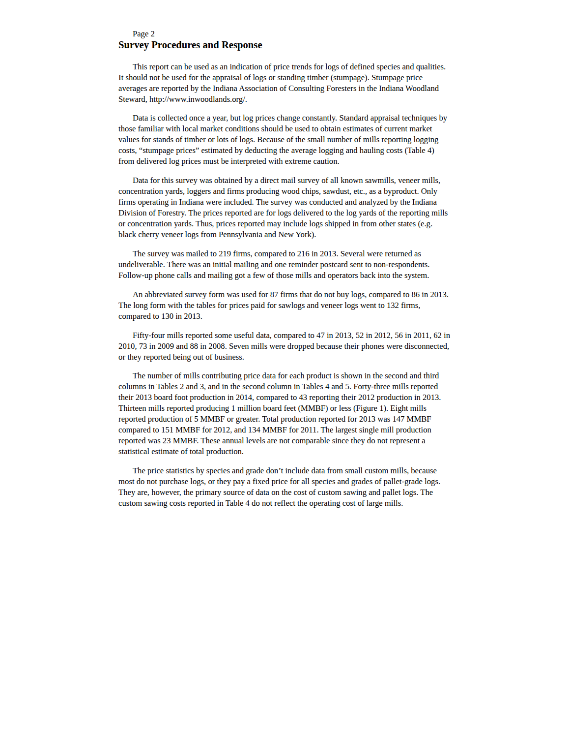Page 2
Survey Procedures and Response
This report can be used as an indication of price trends for logs of defined species and qualities. It should not be used for the appraisal of logs or standing timber (stumpage). Stumpage price averages are reported by the Indiana Association of Consulting Foresters in the Indiana Woodland Steward, http://www.inwoodlands.org/.
Data is collected once a year, but log prices change constantly. Standard appraisal techniques by those familiar with local market conditions should be used to obtain estimates of current market values for stands of timber or lots of logs. Because of the small number of mills reporting logging costs, “stumpage prices” estimated by deducting the average logging and hauling costs (Table 4) from delivered log prices must be interpreted with extreme caution.
Data for this survey was obtained by a direct mail survey of all known sawmills, veneer mills, concentration yards, loggers and firms producing wood chips, sawdust, etc., as a byproduct. Only firms operating in Indiana were included. The survey was conducted and analyzed by the Indiana Division of Forestry. The prices reported are for logs delivered to the log yards of the reporting mills or concentration yards. Thus, prices reported may include logs shipped in from other states (e.g. black cherry veneer logs from Pennsylvania and New York).
The survey was mailed to 219 firms, compared to 216 in 2013. Several were returned as undeliverable. There was an initial mailing and one reminder postcard sent to non-respondents. Follow-up phone calls and mailing got a few of those mills and operators back into the system.
An abbreviated survey form was used for 87 firms that do not buy logs, compared to 86 in 2013. The long form with the tables for prices paid for sawlogs and veneer logs went to 132 firms, compared to 130 in 2013.
Fifty-four mills reported some useful data, compared to 47 in 2013, 52 in 2012, 56 in 2011, 62 in 2010, 73 in 2009 and 88 in 2008. Seven mills were dropped because their phones were disconnected, or they reported being out of business.
The number of mills contributing price data for each product is shown in the second and third columns in Tables 2 and 3, and in the second column in Tables 4 and 5. Forty-three mills reported their 2013 board foot production in 2014, compared to 43 reporting their 2012 production in 2013. Thirteen mills reported producing 1 million board feet (MMBF) or less (Figure 1). Eight mills reported production of 5 MMBF or greater. Total production reported for 2013 was 147 MMBF compared to 151 MMBF for 2012, and 134 MMBF for 2011. The largest single mill production reported was 23 MMBF. These annual levels are not comparable since they do not represent a statistical estimate of total production.
The price statistics by species and grade don’t include data from small custom mills, because most do not purchase logs, or they pay a fixed price for all species and grades of pallet-grade logs. They are, however, the primary source of data on the cost of custom sawing and pallet logs. The custom sawing costs reported in Table 4 do not reflect the operating cost of large mills.